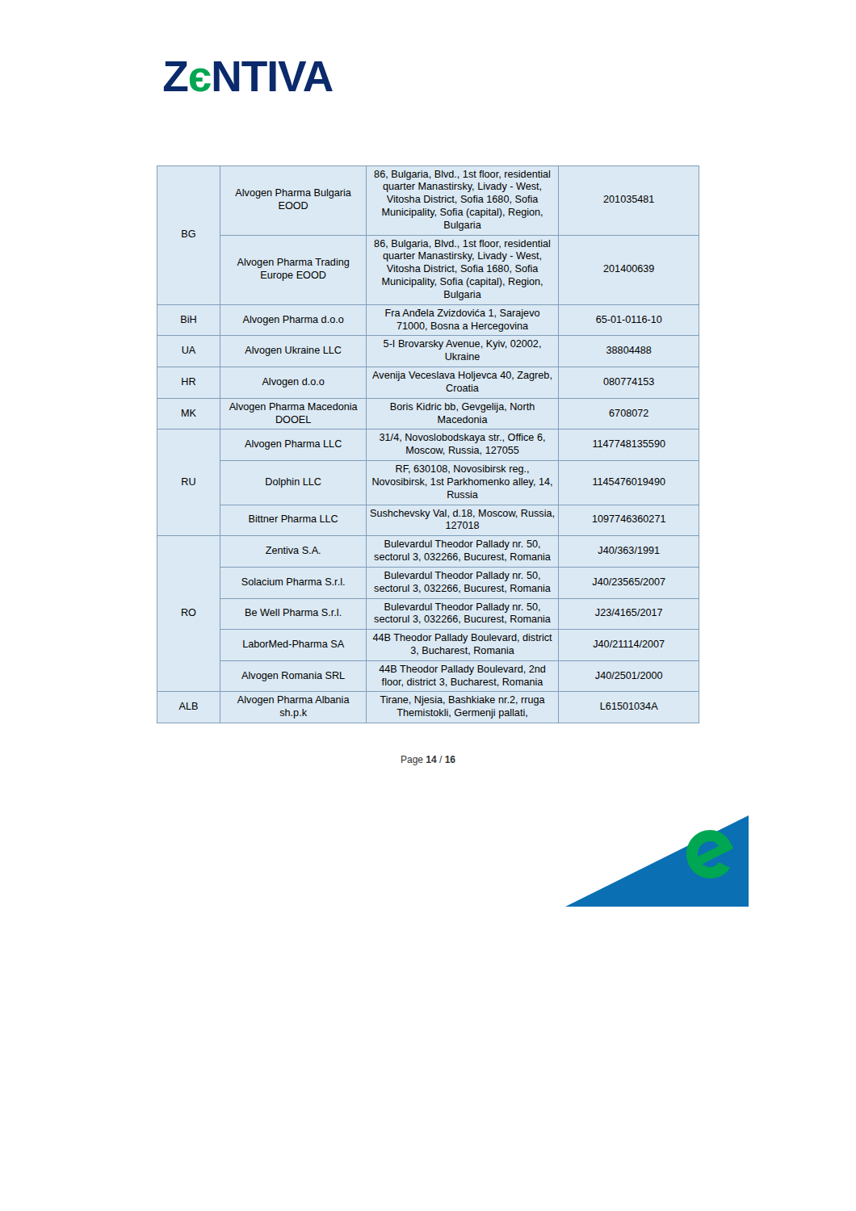Zє NTIVA
| BG | Alvogen Pharma Bulgaria EOOD | 86, Bulgaria, Blvd., 1st floor, residential quarter Manastirsky, Livady - West, Vitosha District, Sofia 1680, Sofia Municipality, Sofia (capital), Region, Bulgaria | 201035481 |
| Alvogen Pharma Trading Europe EOOD | 86, Bulgaria, Blvd., 1st floor, residential quarter Manastirsky, Livady - West, Vitosha District, Sofia 1680, Sofia Municipality, Sofia (capital), Region, Bulgaria | 201400639 |
| BiH | Alvogen Pharma d.o.o | Fra Anđela Zvizdovića 1, Sarajevo 71000, Bosna a Hercegovina | 65-01-0116-10 |
| UA | Alvogen Ukraine LLC | 5-I Brovarsky Avenue, Kyiv, 02002, Ukraine | 38804488 |
| HR | Alvogen d.o.o | Avenija Veceslava Holjevca 40, Zagreb, Croatia | 080774153 |
| MK | Alvogen Pharma Macedonia DOOEL | Boris Kidric bb, Gevgelija, North Macedonia | 6708072 |
| RU | Alvogen Pharma LLC | 31/4, Novoslobodskaya str., Office 6, Moscow, Russia, 127055 | 1147748135590 |
| Dolphin LLC | RF, 630108, Novosibirsk reg., Novosibirsk, 1st Parkhomenko alley, 14, Russia | 1145476019490 |
| Bittner Pharma LLC | Sushchevsky Val, d.18, Moscow, Russia, 127018 | 1097746360271 |
| RO | Zentiva S.A. | Bulevardul Theodor Pallady nr. 50, sectorul 3, 032266, Bucurest, Romania | J40/363/1991 |
| Solacium Pharma S.r.l. | Bulevardul Theodor Pallady nr. 50, sectorul 3, 032266, Bucurest, Romania | J40/23565/2007 |
| Be Well Pharma S.r.l. | Bulevardul Theodor Pallady nr. 50, sectorul 3, 032266, Bucurest, Romania | J23/4165/2017 |
| LaborMed-Pharma SA | 44B Theodor Pallady Boulevard, district 3, Bucharest, Romania | J40/21114/2007 |
| Alvogen Romania SRL | 44B Theodor Pallady Boulevard, 2nd floor, district 3, Bucharest, Romania | J40/2501/2000 |
| ALB | Alvogen Pharma Albania sh.p.k | Tirane, Njesia, Bashkiake nr.2, rruga Themistokli, Germenji pallati, | L61501034A |
Page 14 / 16